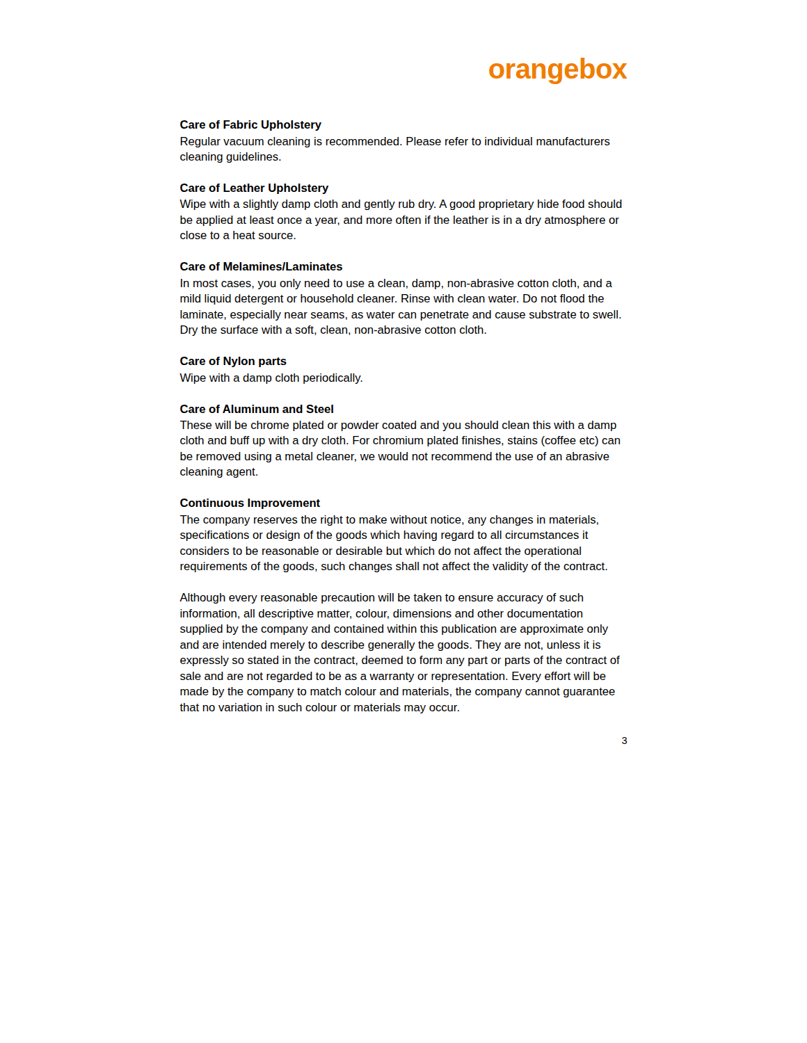orangebox
Care of Fabric Upholstery
Regular vacuum cleaning is recommended. Please refer to individual manufacturers cleaning guidelines.
Care of Leather Upholstery
Wipe with a slightly damp cloth and gently rub dry. A good proprietary hide food should be applied at least once a year, and more often if the leather is in a dry atmosphere or close to a heat source.
Care of Melamines/Laminates
In most cases, you only need to use a clean, damp, non-abrasive cotton cloth, and a mild liquid detergent or household cleaner. Rinse with clean water. Do not flood the laminate, especially near seams, as water can penetrate and cause substrate to swell. Dry the surface with a soft, clean, non-abrasive cotton cloth.
Care of Nylon parts
Wipe with a damp cloth periodically.
Care of Aluminum and Steel
These will be chrome plated or powder coated and you should clean this with a damp cloth and buff up with a dry cloth. For chromium plated finishes, stains (coffee etc) can be removed using a metal cleaner, we would not recommend the use of an abrasive cleaning agent.
Continuous Improvement
The company reserves the right to make without notice, any changes in materials, specifications or design of the goods which having regard to all circumstances it considers to be reasonable or desirable but which do not affect the operational requirements of the goods, such changes shall not affect the validity of the contract.
Although every reasonable precaution will be taken to ensure accuracy of such information, all descriptive matter, colour, dimensions and other documentation supplied by the company and contained within this publication are approximate only and are intended merely to describe generally the goods. They are not, unless it is expressly so stated in the contract, deemed to form any part or parts of the contract of sale and are not regarded to be as a warranty or representation. Every effort will be made by the company to match colour and materials, the company cannot guarantee that no variation in such colour or materials may occur.
3